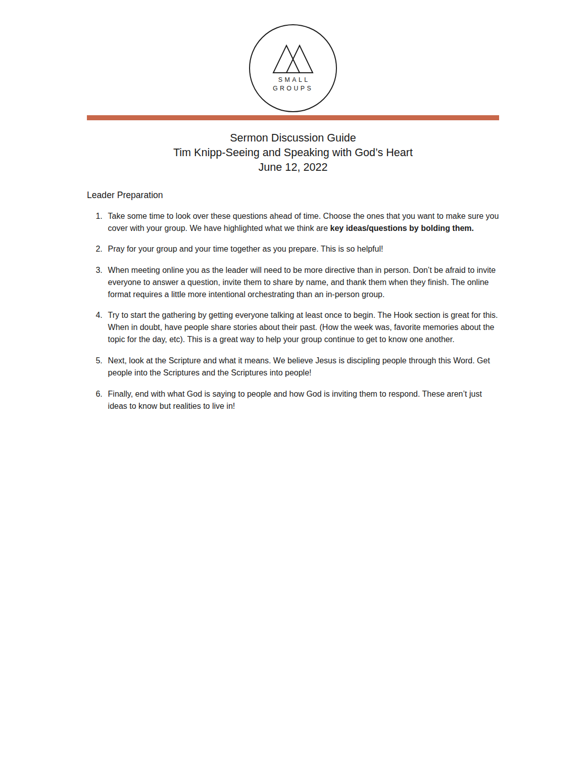SMALL
GROUPS
Sermon Discussion Guide Tim Knipp-Seeing and Speaking with God’s Heart June 12, 2022
Leader Preparation
Take some time to look over these questions ahead of time. Choose the ones that you want to make sure you cover with your group. We have highlighted what we think are key ideas/questions by bolding them.
Pray for your group and your time together as you prepare. This is so helpful!
When meeting online you as the leader will need to be more directive than in person. Don’t be afraid to invite everyone to answer a question, invite them to share by name, and thank them when they finish. The online format requires a little more intentional orchestrating than an in-person group.
Try to start the gathering by getting everyone talking at least once to begin. The Hook section is great for this. When in doubt, have people share stories about their past. (How the week was, favorite memories about the topic for the day, etc). This is a great way to help your group continue to get to know one another.
Next, look at the Scripture and what it means. We believe Jesus is discipling people through this Word. Get people into the Scriptures and the Scriptures into people!
Finally, end with what God is saying to people and how God is inviting them to respond. These aren’t just ideas to know but realities to live in!